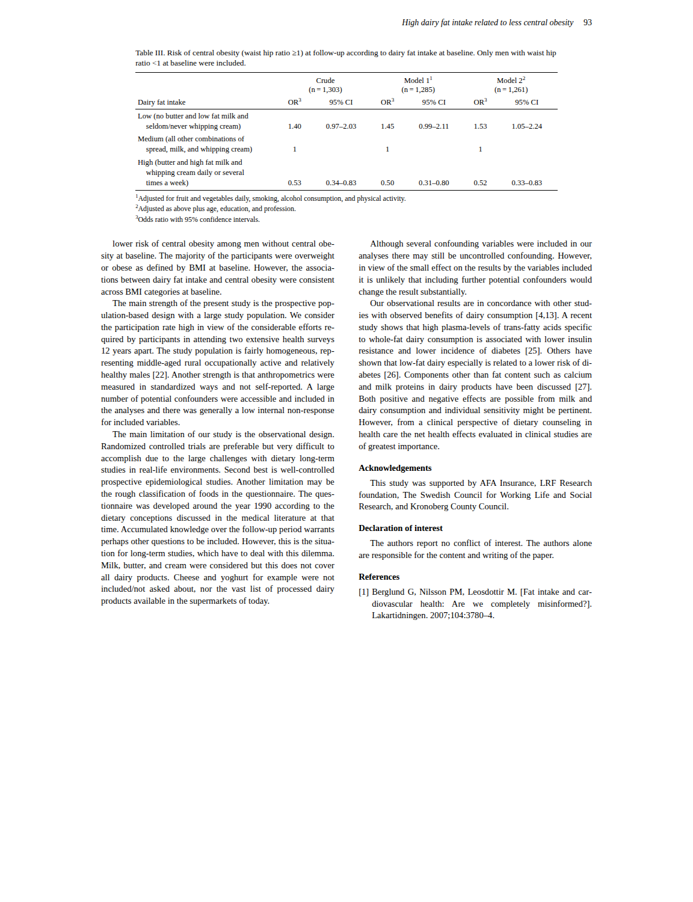High dairy fat intake related to less central obesity 93
Table III. Risk of central obesity (waist hip ratio ≥1) at follow-up according to dairy fat intake at baseline. Only men with waist hip ratio <1 at baseline were included.
| | Crude (n = 1,303) | Model 1 1 (n = 1,285) | Model 2 2 (n = 1,261) |
| --- | --- | --- | --- |
| Dairy fat intake | OR 3 | 95% CI | OR 3 | 95% CI | OR 3 | 95% CI |
| Low (no butter and low fat milk and seldom/never whipping cream) | 1.40 | 0.97–2.03 | 1.45 | 0.99–2.11 | 1.53 | 1.05–2.24 |
| Medium (all other combinations of spread, milk, and whipping cream) | 1 | | 1 | | 1 | |
| High (butter and high fat milk and whipping cream daily or several times a week) | 0.53 | 0.34–0.83 | 0.50 | 0.31–0.80 | 0.52 | 0.33–0.83 |
1Adjusted for fruit and vegetables daily, smoking, alcohol consumption, and physical activity.
2Adjusted as above plus age, education, and profession.
3Odds ratio with 95% confidence intervals.
lower risk of central obesity among men without central obesity at baseline. The majority of the participants were overweight or obese as defined by BMI at baseline. However, the associations between dairy fat intake and central obesity were consistent across BMI categories at baseline.
The main strength of the present study is the prospective population-based design with a large study population. We consider the participation rate high in view of the considerable efforts required by participants in attending two extensive health surveys 12 years apart. The study population is fairly homogeneous, representing middle-aged rural occupationally active and relatively healthy males [22]. Another strength is that anthropometrics were measured in standardized ways and not self-reported. A large number of potential confounders were accessible and included in the analyses and there was generally a low internal non-response for included variables.
The main limitation of our study is the observational design. Randomized controlled trials are preferable but very difficult to accomplish due to the large challenges with dietary long-term studies in real-life environments. Second best is well-controlled prospective epidemiological studies. Another limitation may be the rough classification of foods in the questionnaire. The questionnaire was developed around the year 1990 according to the dietary conceptions discussed in the medical literature at that time. Accumulated knowledge over the follow-up period warrants perhaps other questions to be included. However, this is the situation for long-term studies, which have to deal with this dilemma. Milk, butter, and cream were considered but this does not cover all dairy products. Cheese and yoghurt for example were not included/not asked about, nor the vast list of processed dairy products available in the supermarkets of today.
Although several confounding variables were included in our analyses there may still be uncontrolled confounding. However, in view of the small effect on the results by the variables included it is unlikely that including further potential confounders would change the result substantially.
Our observational results are in concordance with other studies with observed benefits of dairy consumption [4,13]. A recent study shows that high plasma-levels of trans-fatty acids specific to whole-fat dairy consumption is associated with lower insulin resistance and lower incidence of diabetes [25]. Others have shown that low-fat dairy especially is related to a lower risk of diabetes [26]. Components other than fat content such as calcium and milk proteins in dairy products have been discussed [27]. Both positive and negative effects are possible from milk and dairy consumption and individual sensitivity might be pertinent. However, from a clinical perspective of dietary counseling in health care the net health effects evaluated in clinical studies are of greatest importance.
Acknowledgements
This study was supported by AFA Insurance, LRF Research foundation, The Swedish Council for Working Life and Social Research, and Kronoberg County Council.
Declaration of interest
The authors report no conflict of interest. The authors alone are responsible for the content and writing of the paper.
References
[1] Berglund G, Nilsson PM, Leosdottir M. [Fat intake and cardiovascular health: Are we completely misinformed?]. Lakartidningen. 2007;104:3780–4.